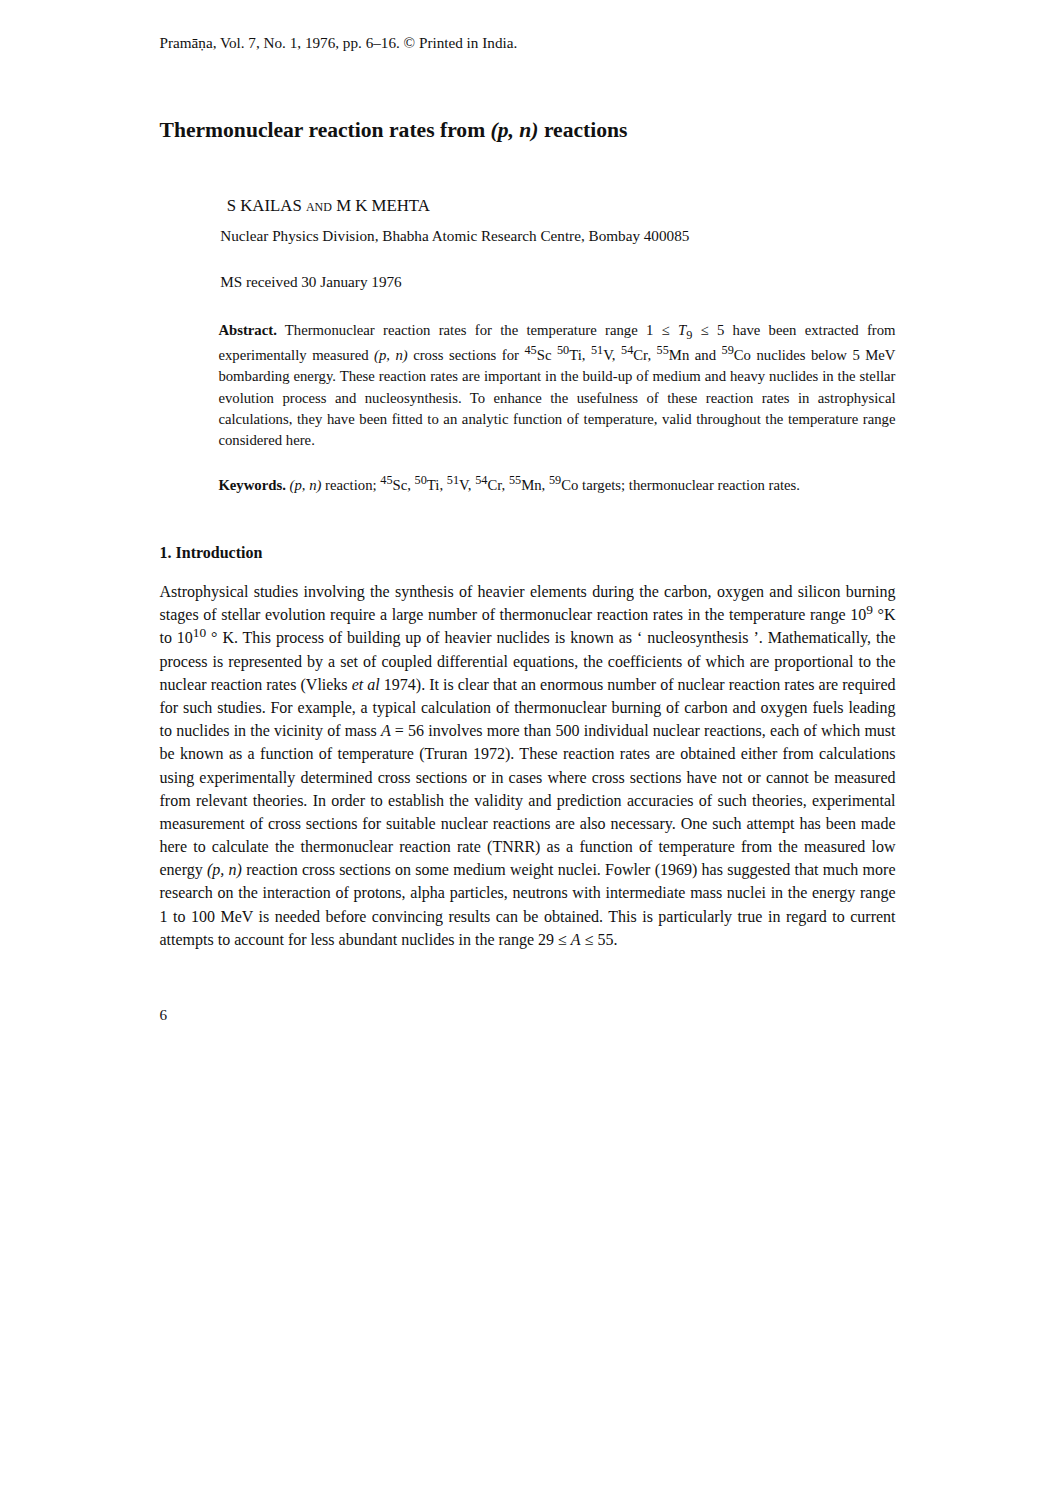Pramāṇa, Vol. 7, No. 1, 1976, pp. 6–16. © Printed in India.
Thermonuclear reaction rates from (p, n) reactions
S KAILAS and M K MEHTA
Nuclear Physics Division, Bhabha Atomic Research Centre, Bombay 400085
MS received 30 January 1976
Abstract. Thermonuclear reaction rates for the temperature range 1 ≤ T9 ≤ 5 have been extracted from experimentally measured (p, n) cross sections for 45Sc 50Ti, 51V, 54Cr, 55Mn and 59Co nuclides below 5 MeV bombarding energy. These reaction rates are important in the build-up of medium and heavy nuclides in the stellar evolution process and nucleosynthesis. To enhance the usefulness of these reaction rates in astrophysical calculations, they have been fitted to an analytic function of temperature, valid throughout the temperature range considered here.
Keywords. (p, n) reaction; 45Sc, 50Ti, 51V, 54Cr, 55Mn, 59Co targets; thermonuclear reaction rates.
1. Introduction
Astrophysical studies involving the synthesis of heavier elements during the carbon, oxygen and silicon burning stages of stellar evolution require a large number of thermonuclear reaction rates in the temperature range 109 °K to 1010 ° K. This process of building up of heavier nuclides is known as ‘ nucleosynthesis ’. Mathematically, the process is represented by a set of coupled differential equations, the coefficients of which are proportional to the nuclear reaction rates (Vlieks et al 1974). It is clear that an enormous number of nuclear reaction rates are required for such studies. For example, a typical calculation of thermonuclear burning of carbon and oxygen fuels leading to nuclides in the vicinity of mass A = 56 involves more than 500 individual nuclear reactions, each of which must be known as a function of temperature (Truran 1972). These reaction rates are obtained either from calculations using experimentally determined cross sections or in cases where cross sections have not or cannot be measured from relevant theories. In order to establish the validity and prediction accuracies of such theories, experimental measurement of cross sections for suitable nuclear reactions are also necessary. One such attempt has been made here to calculate the thermonuclear reaction rate (TNRR) as a function of temperature from the measured low energy (p, n) reaction cross sections on some medium weight nuclei. Fowler (1969) has suggested that much more research on the interaction of protons, alpha particles, neutrons with intermediate mass nuclei in the energy range 1 to 100 MeV is needed before convincing results can be obtained. This is particularly true in regard to current attempts to account for less abundant nuclides in the range 29 ≤ A ≤ 55.
6